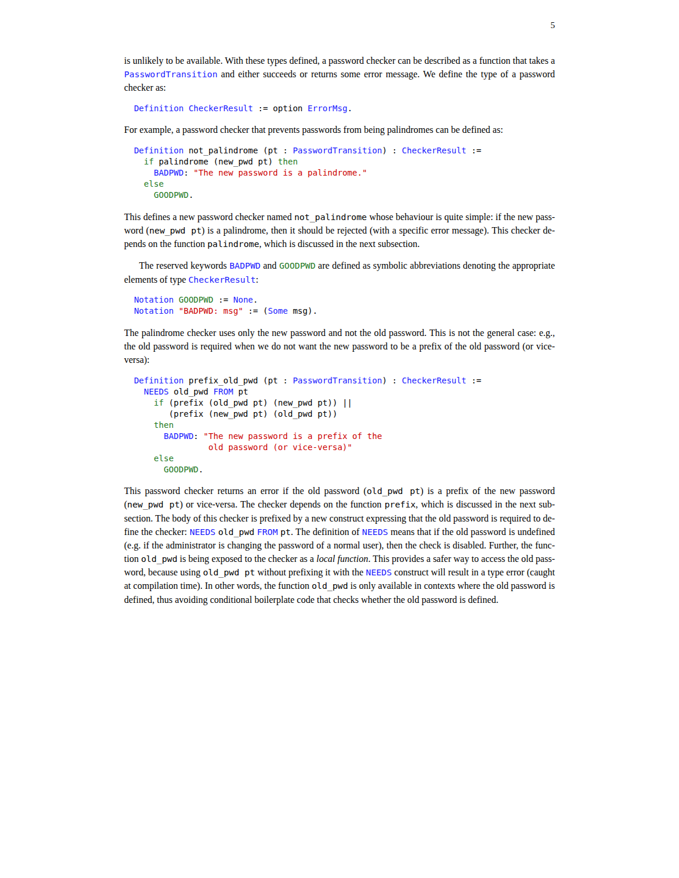5
is unlikely to be available. With these types defined, a password checker can be described as a function that takes a PasswordTransition and either succeeds or returns some error message. We define the type of a password checker as:
Definition CheckerResult := option ErrorMsg.
For example, a password checker that prevents passwords from being palindromes can be defined as:
Definition not_palindrome (pt : PasswordTransition) : CheckerResult :=
  if palindrome (new_pwd pt) then
    BADPWD: "The new password is a palindrome."
  else
    GOODPWD.
This defines a new password checker named not_palindrome whose behaviour is quite simple: if the new password (new_pwd pt) is a palindrome, then it should be rejected (with a specific error message). This checker depends on the function palindrome, which is discussed in the next subsection.
The reserved keywords BADPWD and GOODPWD are defined as symbolic abbreviations denoting the appropriate elements of type CheckerResult:
Notation GOODPWD := None.
Notation "BADPWD: msg" := (Some msg).
The palindrome checker uses only the new password and not the old password. This is not the general case: e.g., the old password is required when we do not want the new password to be a prefix of the old password (or vice-versa):
Definition prefix_old_pwd (pt : PasswordTransition) : CheckerResult :=
  NEEDS old_pwd FROM pt
    if (prefix (old_pwd pt) (new_pwd pt)) ||
       (prefix (new_pwd pt) (old_pwd pt))
    then
      BADPWD: "The new password is a prefix of the
               old password (or vice-versa)"
    else
      GOODPWD.
This password checker returns an error if the old password (old_pwd pt) is a prefix of the new password (new_pwd pt) or vice-versa. The checker depends on the function prefix, which is discussed in the next subsection. The body of this checker is prefixed by a new construct expressing that the old password is required to define the checker: NEEDS old_pwd FROM pt. The definition of NEEDS means that if the old password is undefined (e.g. if the administrator is changing the password of a normal user), then the check is disabled. Further, the function old_pwd is being exposed to the checker as a local function. This provides a safer way to access the old password, because using old_pwd pt without prefixing it with the NEEDS construct will result in a type error (caught at compilation time). In other words, the function old_pwd is only available in contexts where the old password is defined, thus avoiding conditional boilerplate code that checks whether the old password is defined.